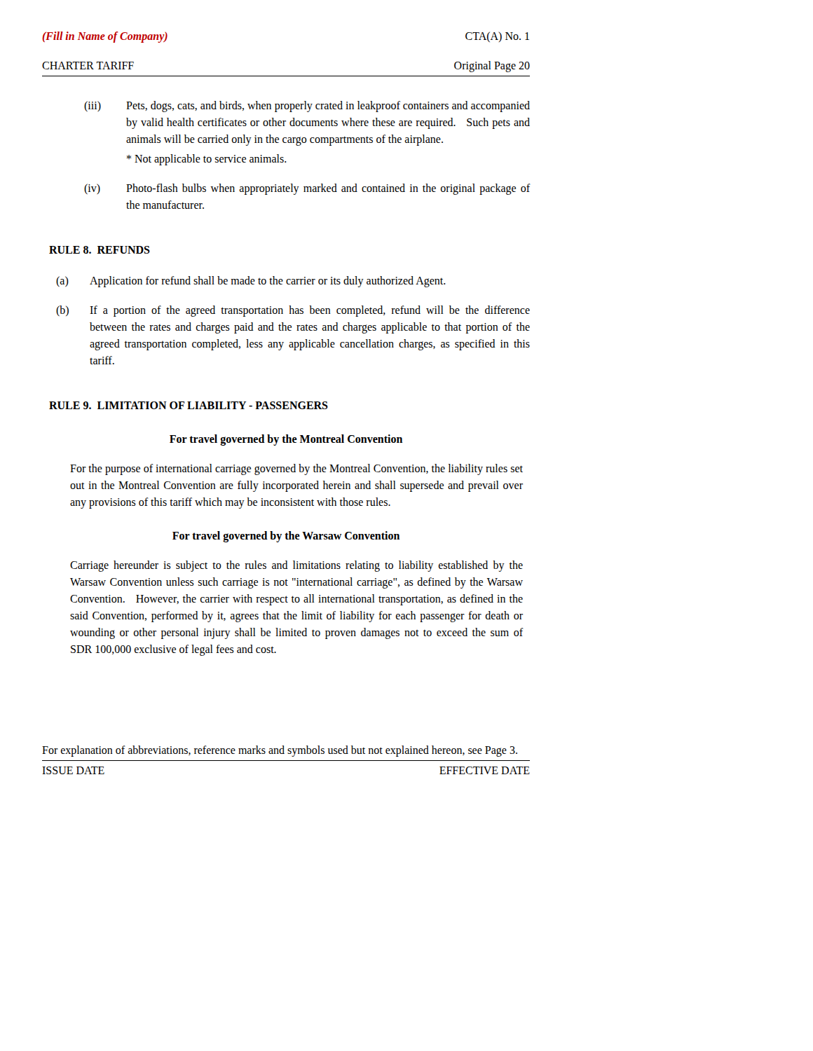(Fill in Name of Company) CTA(A) No. 1
CHARTER TARIFF Original Page 20
(iii)
Pets, dogs, cats, and birds, when properly crated in leakproof containers and accompanied by valid health certificates or other documents where these are required. Such pets and animals will be carried only in the cargo compartments of the airplane.
* Not applicable to service animals.
(iv)
Photo-flash bulbs when appropriately marked and contained in the original package of the manufacturer.
RULE 8. REFUNDS
(a)
Application for refund shall be made to the carrier or its duly authorized Agent.
(b)
If a portion of the agreed transportation has been completed, refund will be the difference between the rates and charges paid and the rates and charges applicable to that portion of the agreed transportation completed, less any applicable cancellation charges, as specified in this tariff.
RULE 9. LIMITATION OF LIABILITY - PASSENGERS
For travel governed by the Montreal Convention
For the purpose of international carriage governed by the Montreal Convention, the liability rules set out in the Montreal Convention are fully incorporated herein and shall supersede and prevail over any provisions of this tariff which may be inconsistent with those rules.
For travel governed by the Warsaw Convention
Carriage hereunder is subject to the rules and limitations relating to liability established by the Warsaw Convention unless such carriage is not "international carriage", as defined by the Warsaw Convention. However, the carrier with respect to all international transportation, as defined in the said Convention, performed by it, agrees that the limit of liability for each passenger for death or wounding or other personal injury shall be limited to proven damages not to exceed the sum of SDR 100,000 exclusive of legal fees and cost.
For explanation of abbreviations, reference marks and symbols used but not explained hereon, see Page 3.
ISSUE DATE EFFECTIVE DATE